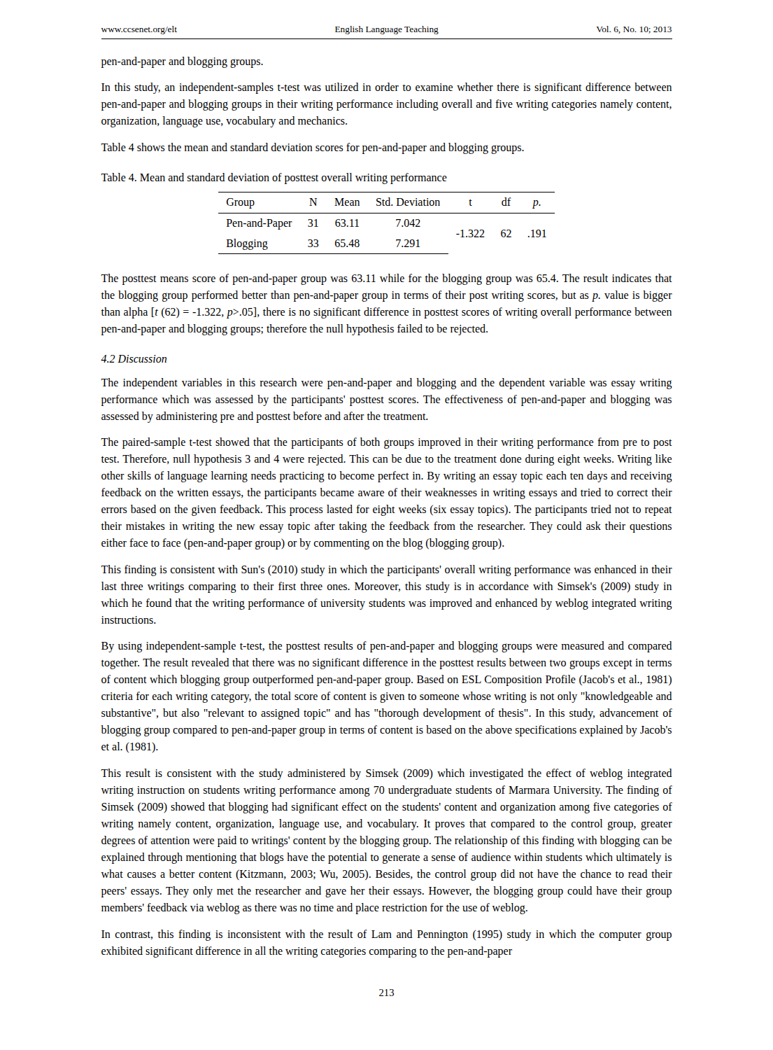www.ccsenet.org/elt English Language Teaching Vol. 6, No. 10; 2013
pen-and-paper and blogging groups.
In this study, an independent-samples t-test was utilized in order to examine whether there is significant difference between pen-and-paper and blogging groups in their writing performance including overall and five writing categories namely content, organization, language use, vocabulary and mechanics.
Table 4 shows the mean and standard deviation scores for pen-and-paper and blogging groups.
Table 4. Mean and standard deviation of posttest overall writing performance
| Group | N | Mean | Std. Deviation | t | df | p. |
| --- | --- | --- | --- | --- | --- | --- |
| Pen-and-Paper | 31 | 63.11 | 7.042 | -1.322 | 62 | .191 |
| Blogging | 33 | 65.48 | 7.291 |
The posttest means score of pen-and-paper group was 63.11 while for the blogging group was 65.4. The result indicates that the blogging group performed better than pen-and-paper group in terms of their post writing scores, but as p. value is bigger than alpha [t (62) = -1.322, p>.05], there is no significant difference in posttest scores of writing overall performance between pen-and-paper and blogging groups; therefore the null hypothesis failed to be rejected.
4.2 Discussion
The independent variables in this research were pen-and-paper and blogging and the dependent variable was essay writing performance which was assessed by the participants' posttest scores. The effectiveness of pen-and-paper and blogging was assessed by administering pre and posttest before and after the treatment.
The paired-sample t-test showed that the participants of both groups improved in their writing performance from pre to post test. Therefore, null hypothesis 3 and 4 were rejected. This can be due to the treatment done during eight weeks. Writing like other skills of language learning needs practicing to become perfect in. By writing an essay topic each ten days and receiving feedback on the written essays, the participants became aware of their weaknesses in writing essays and tried to correct their errors based on the given feedback. This process lasted for eight weeks (six essay topics). The participants tried not to repeat their mistakes in writing the new essay topic after taking the feedback from the researcher. They could ask their questions either face to face (pen-and-paper group) or by commenting on the blog (blogging group).
This finding is consistent with Sun's (2010) study in which the participants' overall writing performance was enhanced in their last three writings comparing to their first three ones. Moreover, this study is in accordance with Simsek's (2009) study in which he found that the writing performance of university students was improved and enhanced by weblog integrated writing instructions.
By using independent-sample t-test, the posttest results of pen-and-paper and blogging groups were measured and compared together. The result revealed that there was no significant difference in the posttest results between two groups except in terms of content which blogging group outperformed pen-and-paper group. Based on ESL Composition Profile (Jacob's et al., 1981) criteria for each writing category, the total score of content is given to someone whose writing is not only "knowledgeable and substantive", but also "relevant to assigned topic" and has "thorough development of thesis". In this study, advancement of blogging group compared to pen-and-paper group in terms of content is based on the above specifications explained by Jacob's et al. (1981).
This result is consistent with the study administered by Simsek (2009) which investigated the effect of weblog integrated writing instruction on students writing performance among 70 undergraduate students of Marmara University. The finding of Simsek (2009) showed that blogging had significant effect on the students' content and organization among five categories of writing namely content, organization, language use, and vocabulary. It proves that compared to the control group, greater degrees of attention were paid to writings' content by the blogging group. The relationship of this finding with blogging can be explained through mentioning that blogs have the potential to generate a sense of audience within students which ultimately is what causes a better content (Kitzmann, 2003; Wu, 2005). Besides, the control group did not have the chance to read their peers' essays. They only met the researcher and gave her their essays. However, the blogging group could have their group members' feedback via weblog as there was no time and place restriction for the use of weblog.
In contrast, this finding is inconsistent with the result of Lam and Pennington (1995) study in which the computer group exhibited significant difference in all the writing categories comparing to the pen-and-paper
213